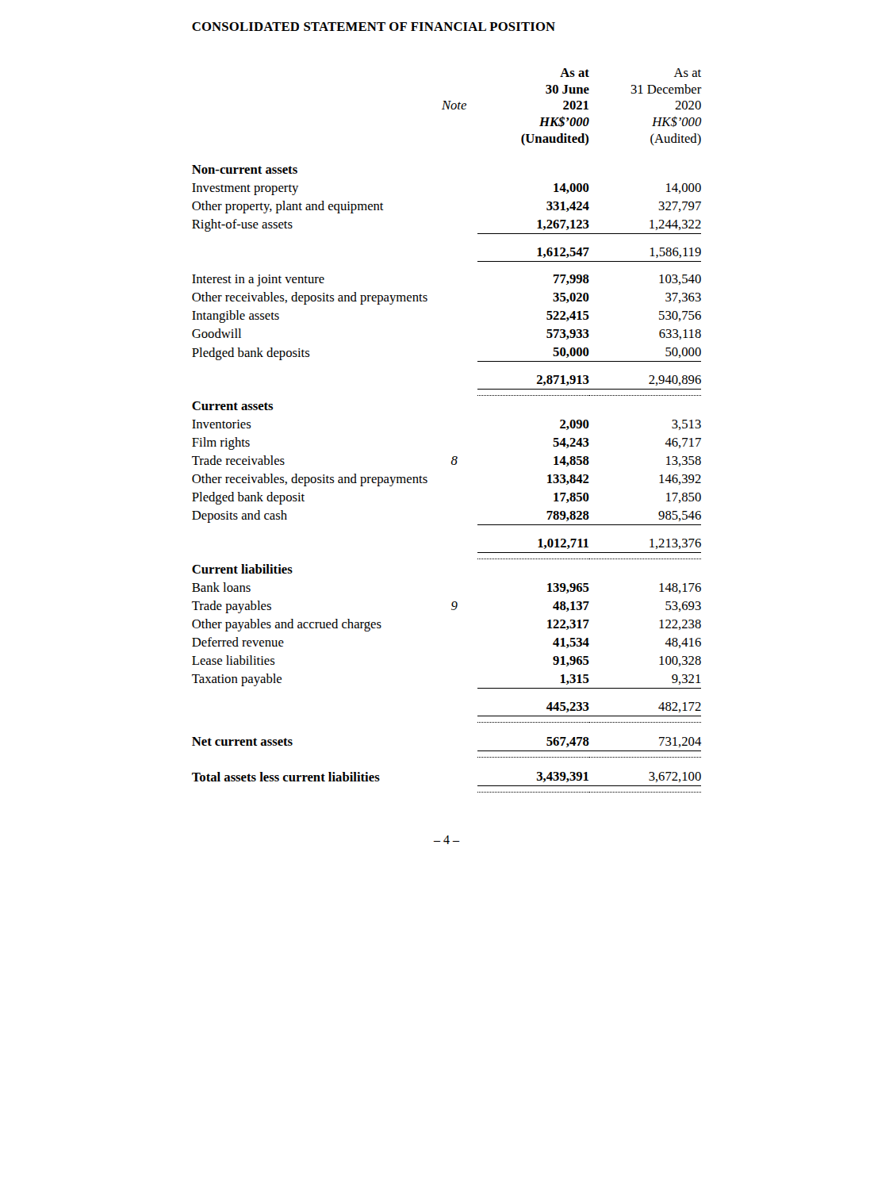CONSOLIDATED STATEMENT OF FINANCIAL POSITION
| | | As at | As at |
| | | 30 June | 31 December |
| | Note | 2021 | 2020 |
| | | HK$’000 | HK$’000 |
| | | (Unaudited) | (Audited) |
| Non-current assets | | | |
| Investment property | | 14,000 | 14,000 |
| Other property, plant and equipment | | 331,424 | 327,797 |
| Right-of-use assets | | 1,267,123 | 1,244,322 |
| | | 1,612,547 | 1,586,119 |
| Interest in a joint venture | | 77,998 | 103,540 |
| Other receivables, deposits and prepayments | | 35,020 | 37,363 |
| Intangible assets | | 522,415 | 530,756 |
| Goodwill | | 573,933 | 633,118 |
| Pledged bank deposits | | 50,000 | 50,000 |
| | | 2,871,913 | 2,940,896 |
| Current assets | | | |
| Inventories | | 2,090 | 3,513 |
| Film rights | | 54,243 | 46,717 |
| Trade receivables | 8 | 14,858 | 13,358 |
| Other receivables, deposits and prepayments | | 133,842 | 146,392 |
| Pledged bank deposit | | 17,850 | 17,850 |
| Deposits and cash | | 789,828 | 985,546 |
| | | 1,012,711 | 1,213,376 |
| Current liabilities | | | |
| Bank loans | | 139,965 | 148,176 |
| Trade payables | 9 | 48,137 | 53,693 |
| Other payables and accrued charges | | 122,317 | 122,238 |
| Deferred revenue | | 41,534 | 48,416 |
| Lease liabilities | | 91,965 | 100,328 |
| Taxation payable | | 1,315 | 9,321 |
| | | 445,233 | 482,172 |
| Net current assets | | 567,478 | 731,204 |
| Total assets less current liabilities | | 3,439,391 | 3,672,100 |
– 4 –